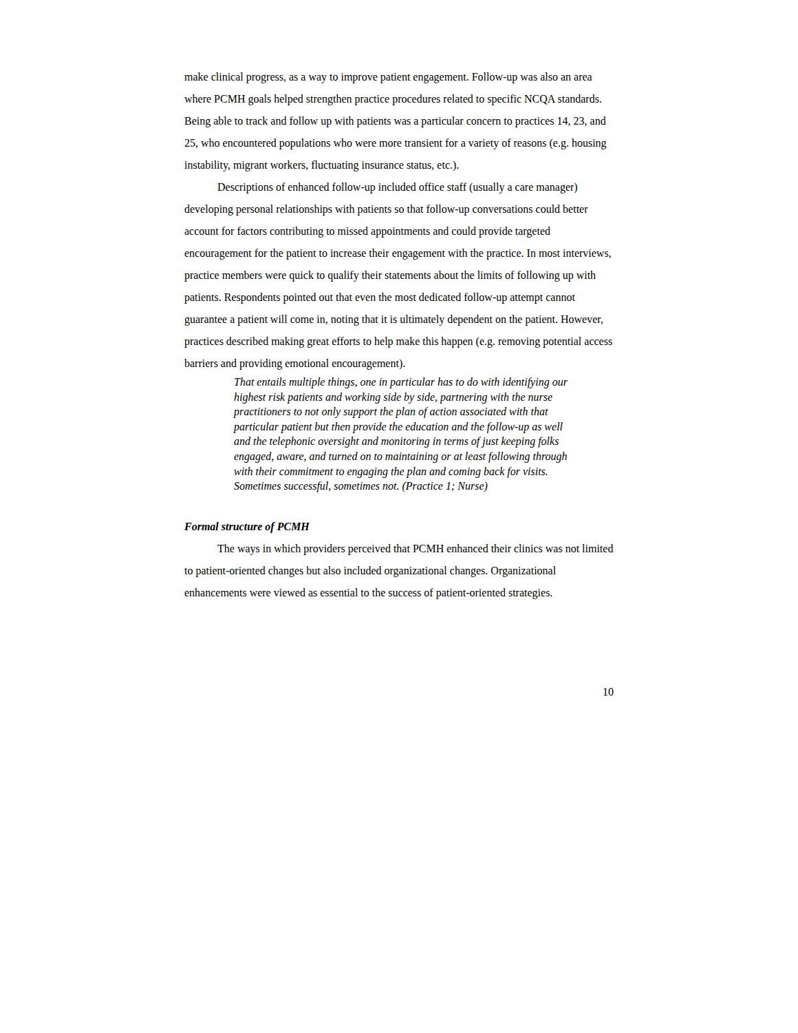make clinical progress, as a way to improve patient engagement. Follow-up was also an area where PCMH goals helped strengthen practice procedures related to specific NCQA standards. Being able to track and follow up with patients was a particular concern to practices 14, 23, and 25, who encountered populations who were more transient for a variety of reasons (e.g. housing instability, migrant workers, fluctuating insurance status, etc.).
Descriptions of enhanced follow-up included office staff (usually a care manager) developing personal relationships with patients so that follow-up conversations could better account for factors contributing to missed appointments and could provide targeted encouragement for the patient to increase their engagement with the practice. In most interviews, practice members were quick to qualify their statements about the limits of following up with patients. Respondents pointed out that even the most dedicated follow-up attempt cannot guarantee a patient will come in, noting that it is ultimately dependent on the patient. However, practices described making great efforts to help make this happen (e.g. removing potential access barriers and providing emotional encouragement).
That entails multiple things, one in particular has to do with identifying our highest risk patients and working side by side, partnering with the nurse practitioners to not only support the plan of action associated with that particular patient but then provide the education and the follow-up as well and the telephonic oversight and monitoring in terms of just keeping folks engaged, aware, and turned on to maintaining or at least following through with their commitment to engaging the plan and coming back for visits. Sometimes successful, sometimes not. (Practice 1; Nurse)
Formal structure of PCMH
The ways in which providers perceived that PCMH enhanced their clinics was not limited to patient-oriented changes but also included organizational changes. Organizational enhancements were viewed as essential to the success of patient-oriented strategies.
10